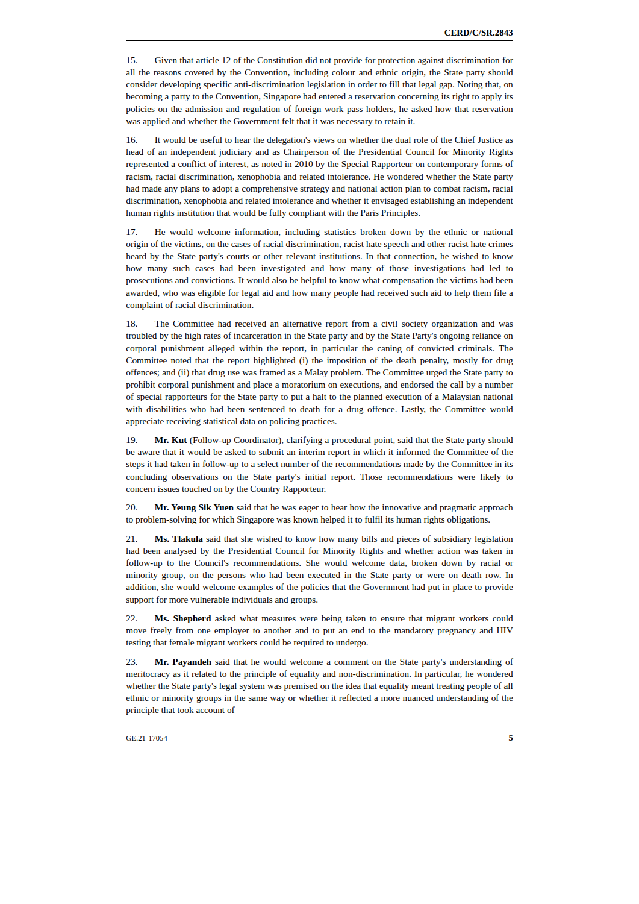CERD/C/SR.2843
15. Given that article 12 of the Constitution did not provide for protection against discrimination for all the reasons covered by the Convention, including colour and ethnic origin, the State party should consider developing specific anti-discrimination legislation in order to fill that legal gap. Noting that, on becoming a party to the Convention, Singapore had entered a reservation concerning its right to apply its policies on the admission and regulation of foreign work pass holders, he asked how that reservation was applied and whether the Government felt that it was necessary to retain it.
16. It would be useful to hear the delegation's views on whether the dual role of the Chief Justice as head of an independent judiciary and as Chairperson of the Presidential Council for Minority Rights represented a conflict of interest, as noted in 2010 by the Special Rapporteur on contemporary forms of racism, racial discrimination, xenophobia and related intolerance. He wondered whether the State party had made any plans to adopt a comprehensive strategy and national action plan to combat racism, racial discrimination, xenophobia and related intolerance and whether it envisaged establishing an independent human rights institution that would be fully compliant with the Paris Principles.
17. He would welcome information, including statistics broken down by the ethnic or national origin of the victims, on the cases of racial discrimination, racist hate speech and other racist hate crimes heard by the State party's courts or other relevant institutions. In that connection, he wished to know how many such cases had been investigated and how many of those investigations had led to prosecutions and convictions. It would also be helpful to know what compensation the victims had been awarded, who was eligible for legal aid and how many people had received such aid to help them file a complaint of racial discrimination.
18. The Committee had received an alternative report from a civil society organization and was troubled by the high rates of incarceration in the State party and by the State Party's ongoing reliance on corporal punishment alleged within the report, in particular the caning of convicted criminals. The Committee noted that the report highlighted (i) the imposition of the death penalty, mostly for drug offences; and (ii) that drug use was framed as a Malay problem. The Committee urged the State party to prohibit corporal punishment and place a moratorium on executions, and endorsed the call by a number of special rapporteurs for the State party to put a halt to the planned execution of a Malaysian national with disabilities who had been sentenced to death for a drug offence. Lastly, the Committee would appreciate receiving statistical data on policing practices.
19. Mr. Kut (Follow-up Coordinator), clarifying a procedural point, said that the State party should be aware that it would be asked to submit an interim report in which it informed the Committee of the steps it had taken in follow-up to a select number of the recommendations made by the Committee in its concluding observations on the State party's initial report. Those recommendations were likely to concern issues touched on by the Country Rapporteur.
20. Mr. Yeung Sik Yuen said that he was eager to hear how the innovative and pragmatic approach to problem-solving for which Singapore was known helped it to fulfil its human rights obligations.
21. Ms. Tlakula said that she wished to know how many bills and pieces of subsidiary legislation had been analysed by the Presidential Council for Minority Rights and whether action was taken in follow-up to the Council's recommendations. She would welcome data, broken down by racial or minority group, on the persons who had been executed in the State party or were on death row. In addition, she would welcome examples of the policies that the Government had put in place to provide support for more vulnerable individuals and groups.
22. Ms. Shepherd asked what measures were being taken to ensure that migrant workers could move freely from one employer to another and to put an end to the mandatory pregnancy and HIV testing that female migrant workers could be required to undergo.
23. Mr. Payandeh said that he would welcome a comment on the State party's understanding of meritocracy as it related to the principle of equality and non-discrimination. In particular, he wondered whether the State party's legal system was premised on the idea that equality meant treating people of all ethnic or minority groups in the same way or whether it reflected a more nuanced understanding of the principle that took account of
GE.21-17054
5